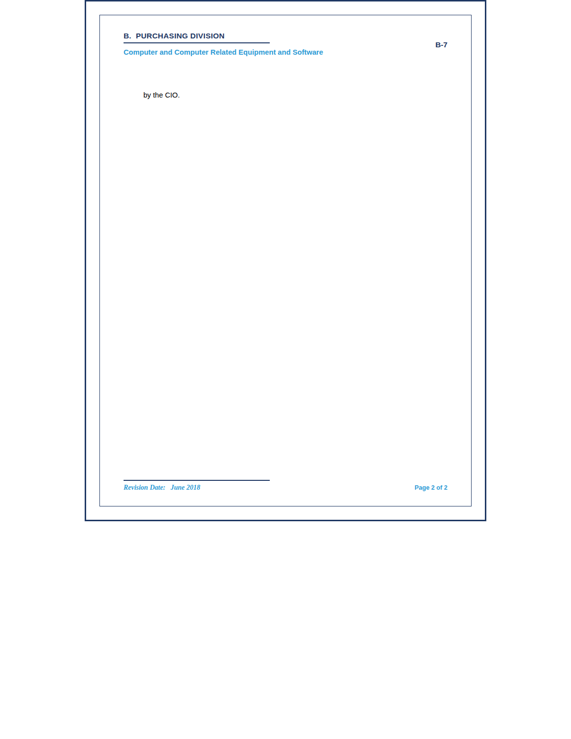B. PURCHASING DIVISION
Computer and Computer Related Equipment and Software
B-7
by the CIO.
Revision Date: June 2018 Page 2 of 2